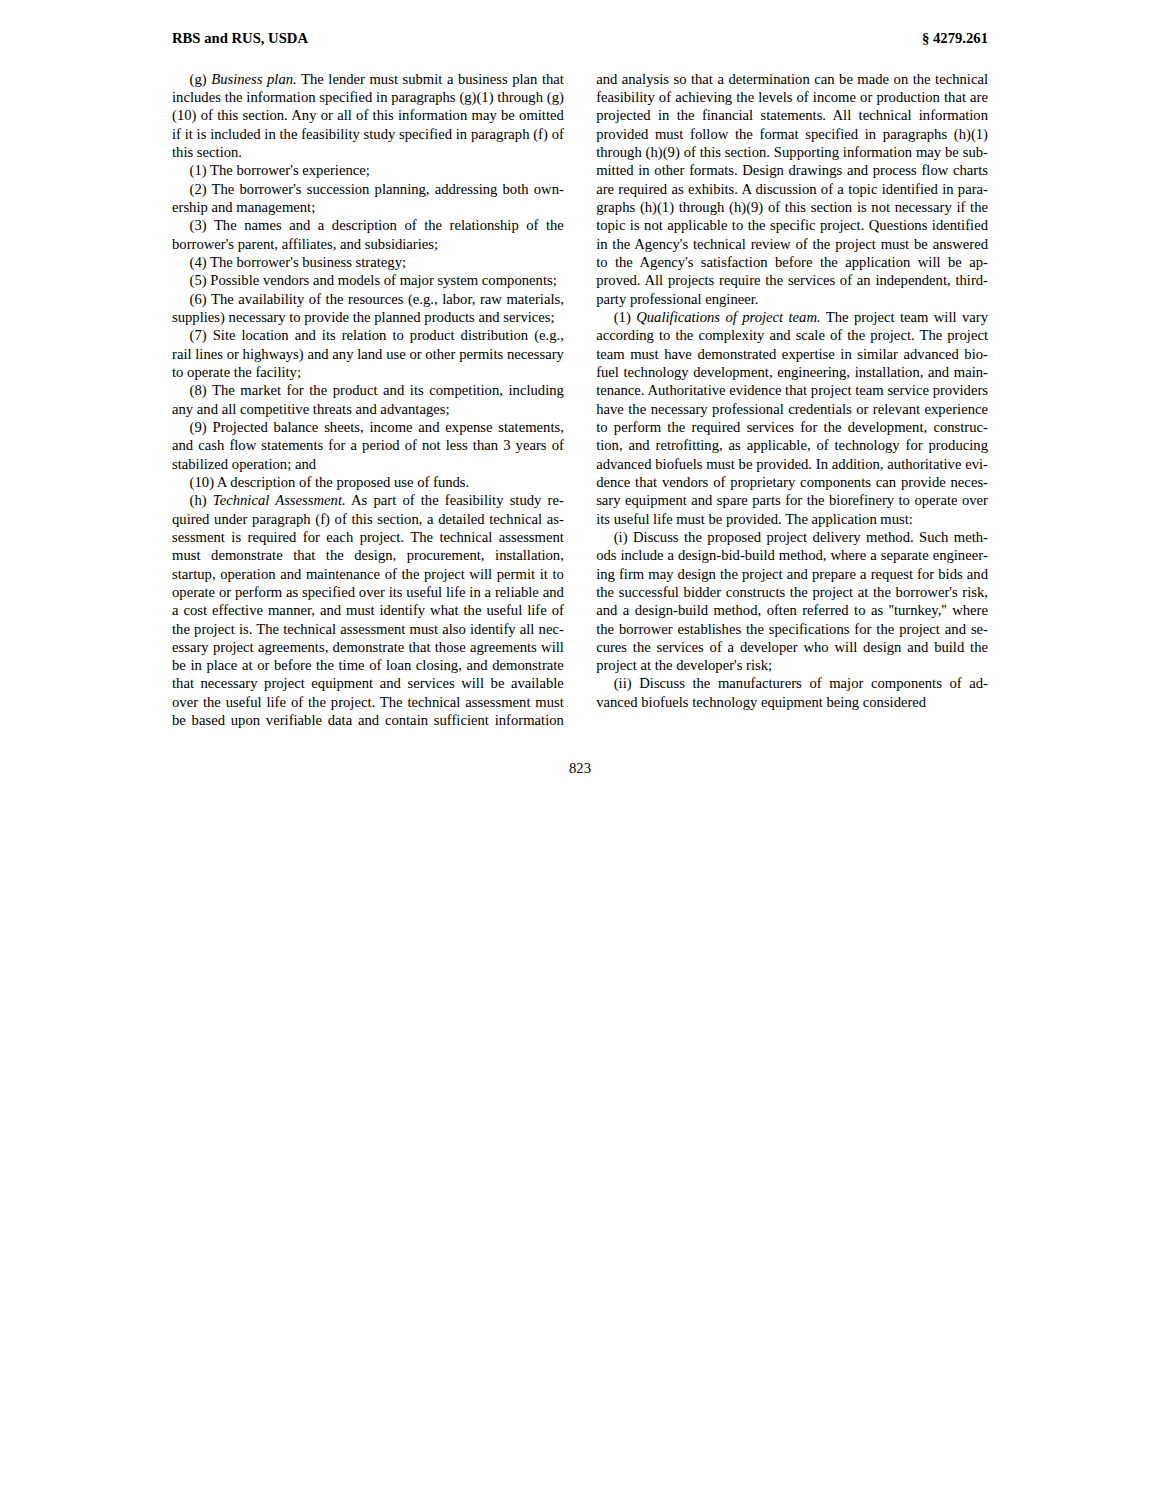RBS and RUS, USDA § 4279.261
(g) Business plan. The lender must submit a business plan that includes the information specified in paragraphs (g)(1) through (g)(10) of this section. Any or all of this information may be omitted if it is included in the feasibility study specified in paragraph (f) of this section.
(1) The borrower's experience;
(2) The borrower's succession planning, addressing both ownership and management;
(3) The names and a description of the relationship of the borrower's parent, affiliates, and subsidiaries;
(4) The borrower's business strategy;
(5) Possible vendors and models of major system components;
(6) The availability of the resources (e.g., labor, raw materials, supplies) necessary to provide the planned products and services;
(7) Site location and its relation to product distribution (e.g., rail lines or highways) and any land use or other permits necessary to operate the facility;
(8) The market for the product and its competition, including any and all competitive threats and advantages;
(9) Projected balance sheets, income and expense statements, and cash flow statements for a period of not less than 3 years of stabilized operation; and
(10) A description of the proposed use of funds.
(h) Technical Assessment. As part of the feasibility study required under paragraph (f) of this section, a detailed technical assessment is required for each project. The technical assessment must demonstrate that the design, procurement, installation, startup, operation and maintenance of the project will permit it to operate or perform as specified over its useful life in a reliable and a cost effective manner, and must identify what the useful life of the project is. The technical assessment must also identify all necessary project agreements, demonstrate that those agreements will be in place at or before the time of loan closing, and demonstrate that necessary project equipment and services will be available over the useful life of the project. The technical assessment must be based upon verifiable data and contain sufficient information and analysis so that a determination can be made on the technical feasibility of achieving the levels of income or production that are projected in the financial statements. All technical information provided must follow the format specified in paragraphs (h)(1) through (h)(9) of this section. Supporting information may be submitted in other formats. Design drawings and process flow charts are required as exhibits. A discussion of a topic identified in paragraphs (h)(1) through (h)(9) of this section is not necessary if the topic is not applicable to the specific project. Questions identified in the Agency's technical review of the project must be answered to the Agency's satisfaction before the application will be approved. All projects require the services of an independent, third-party professional engineer.
(1) Qualifications of project team. The project team will vary according to the complexity and scale of the project. The project team must have demonstrated expertise in similar advanced biofuel technology development, engineering, installation, and maintenance. Authoritative evidence that project team service providers have the necessary professional credentials or relevant experience to perform the required services for the development, construction, and retrofitting, as applicable, of technology for producing advanced biofuels must be provided. In addition, authoritative evidence that vendors of proprietary components can provide necessary equipment and spare parts for the biorefinery to operate over its useful life must be provided. The application must:
(i) Discuss the proposed project delivery method. Such methods include a design-bid-build method, where a separate engineering firm may design the project and prepare a request for bids and the successful bidder constructs the project at the borrower's risk, and a design-build method, often referred to as ''turnkey,'' where the borrower establishes the specifications for the project and secures the services of a developer who will design and build the project at the developer's risk;
(ii) Discuss the manufacturers of major components of advanced biofuels technology equipment being considered
823